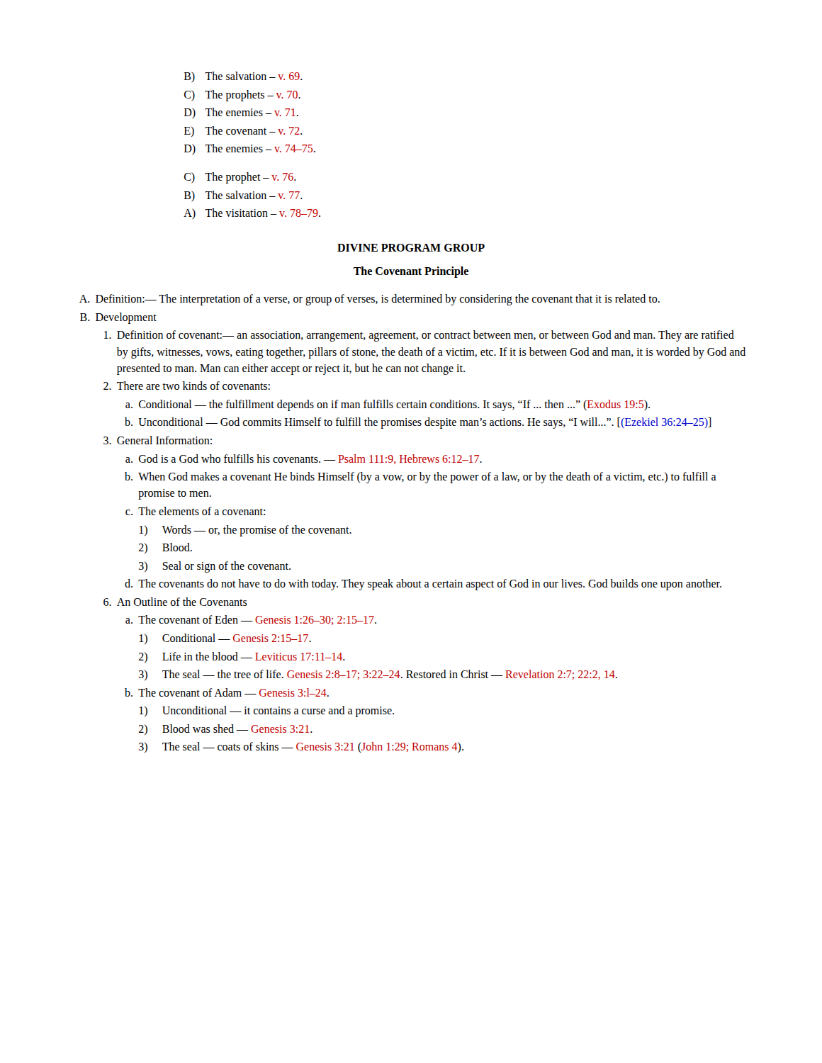B) The salvation – v. 69.
C) The prophets – v. 70.
D) The enemies – v. 71.
E) The covenant – v. 72.
D) The enemies – v. 74–75.
C) The prophet – v. 76.
B) The salvation – v. 77.
A) The visitation – v. 78–79.
DIVINE PROGRAM GROUP
The Covenant Principle
Definition:— The interpretation of a verse, or group of verses, is determined by considering the covenant that it is related to.
Development
Definition of covenant:— an association, arrangement, agreement, or contract between men, or between God and man. They are ratified by gifts, witnesses, vows, eating together, pillars of stone, the death of a victim, etc. If it is between God and man, it is worded by God and presented to man. Man can either accept or reject it, but he can not change it.
There are two kinds of covenants:
Conditional — the fulfillment depends on if man fulfills certain conditions. It says, “If ... then ...” (Exodus 19:5).
Unconditional — God commits Himself to fulfill the promises despite man’s actions. He says, “I will...”. [(Ezekiel 36:24–25)]
General Information:
God is a God who fulfills his covenants. — Psalm 111:9, Hebrews 6:12–17.
When God makes a covenant He binds Himself (by a vow, or by the power of a law, or by the death of a victim, etc.) to fulfill a promise to men.
The elements of a covenant:
1) Words — or, the promise of the covenant.
2) Blood.
3) Seal or sign of the covenant.
The covenants do not have to do with today. They speak about a certain aspect of God in our lives. God builds one upon another.
An Outline of the Covenants
The covenant of Eden — Genesis 1:26–30; 2:15–17.
1) Conditional — Genesis 2:15–17.
2) Life in the blood — Leviticus 17:11–14.
3) The seal — the tree of life. Genesis 2:8–17; 3:22–24. Restored in Christ — Revelation 2:7; 22:2, 14.
The covenant of Adam — Genesis 3:l–24.
1) Unconditional — it contains a curse and a promise.
2) Blood was shed — Genesis 3:21.
3) The seal — coats of skins — Genesis 3:21 (John 1:29; Romans 4).